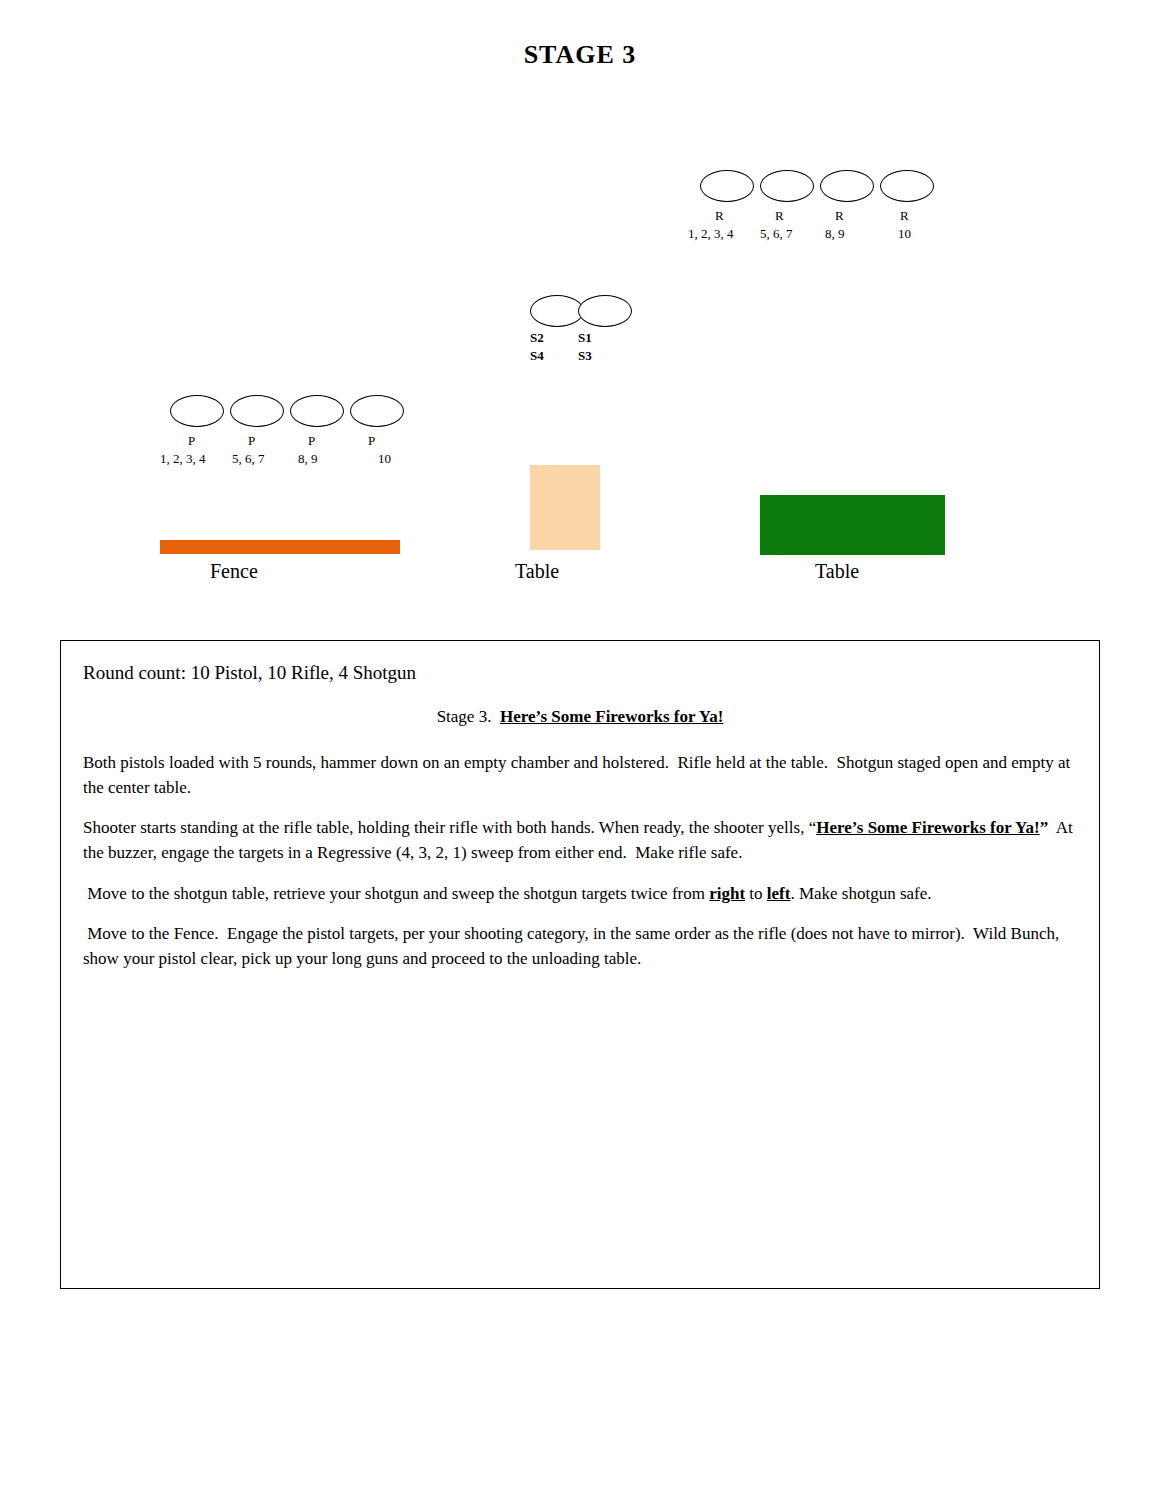STAGE 3
R
R
R
R
1, 2, 3, 4
5, 6, 7
8, 9
10
S2
S1
S4
S3
P
P
P
P
1, 2, 3, 4
5, 6, 7
8, 9
10
Fence
Table
Table
Round count: 10 Pistol, 10 Rifle, 4 Shotgun
Stage 3. Here’s Some Fireworks for Ya!
Both pistols loaded with 5 rounds, hammer down on an empty chamber and holstered. Rifle held at the table. Shotgun staged open and empty at the center table.
Shooter starts standing at the rifle table, holding their rifle with both hands. When ready, the shooter yells, “Here’s Some Fireworks for Ya!” At the buzzer, engage the targets in a Regressive (4, 3, 2, 1) sweep from either end. Make rifle safe.
Move to the shotgun table, retrieve your shotgun and sweep the shotgun targets twice from right to left. Make shotgun safe.
Move to the Fence. Engage the pistol targets, per your shooting category, in the same order as the rifle (does not have to mirror). Wild Bunch, show your pistol clear, pick up your long guns and proceed to the unloading table.